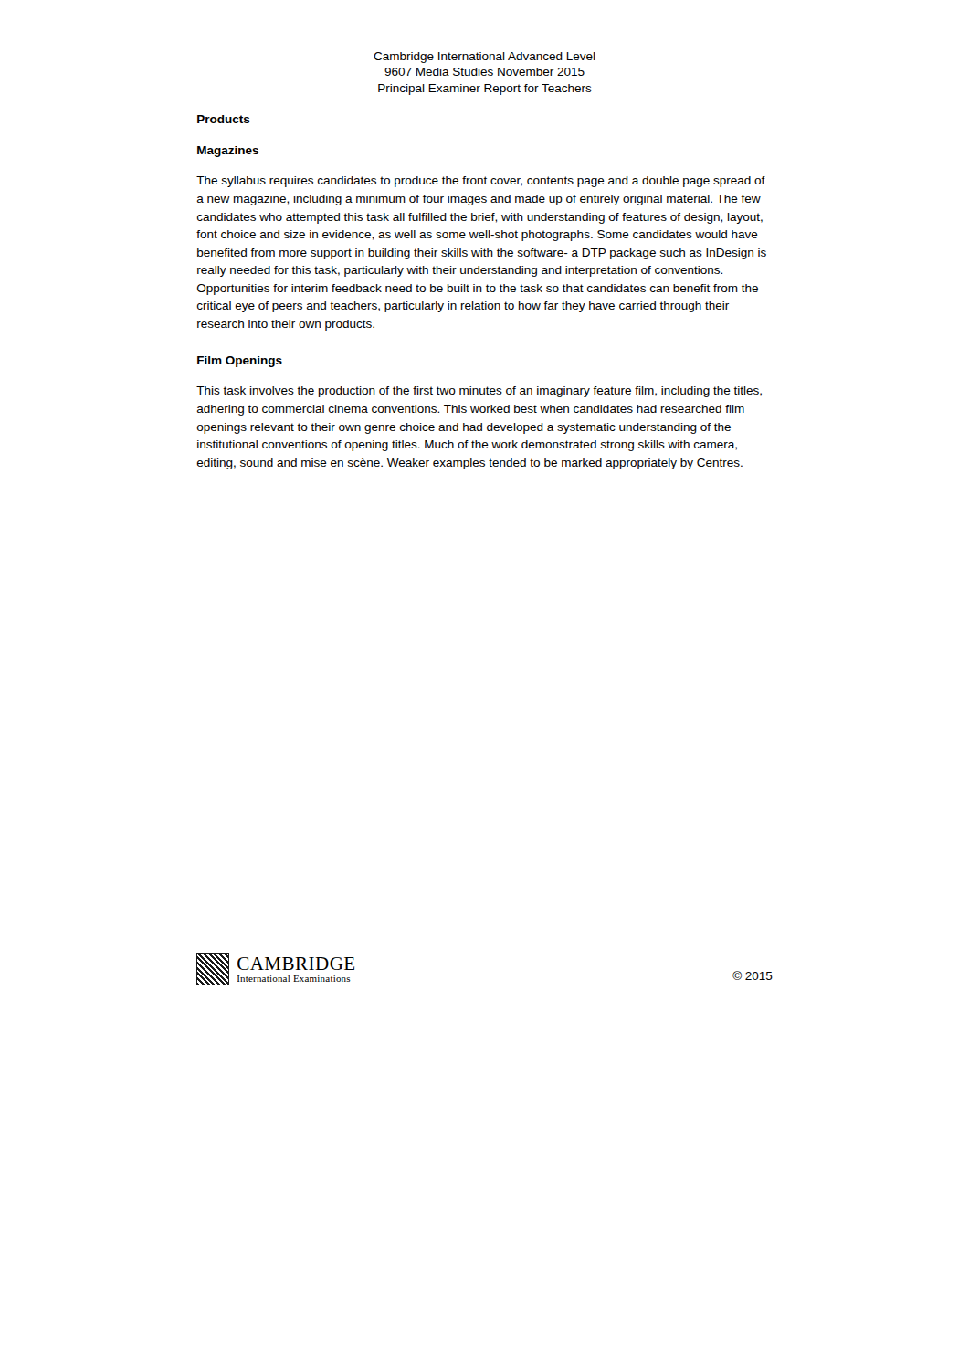Cambridge International Advanced Level
9607 Media Studies November 2015
Principal Examiner Report for Teachers
Products
Magazines
The syllabus requires candidates to produce the front cover, contents page and a double page spread of a new magazine, including a minimum of four images and made up of entirely original material. The few candidates who attempted this task all fulfilled the brief, with understanding of features of design, layout, font choice and size in evidence, as well as some well-shot photographs. Some candidates would have benefited from more support in building their skills with the software- a DTP package such as InDesign is really needed for this task, particularly with their understanding and interpretation of conventions. Opportunities for interim feedback need to be built in to the task so that candidates can benefit from the critical eye of peers and teachers, particularly in relation to how far they have carried through their research into their own products.
Film Openings
This task involves the production of the first two minutes of an imaginary feature film, including the titles, adhering to commercial cinema conventions. This worked best when candidates had researched film openings relevant to their own genre choice and had developed a systematic understanding of the institutional conventions of opening titles. Much of the work demonstrated strong skills with camera, editing, sound and mise en scène. Weaker examples tended to be marked appropriately by Centres.
CAMBRIDGE
International Examinations
© 2015